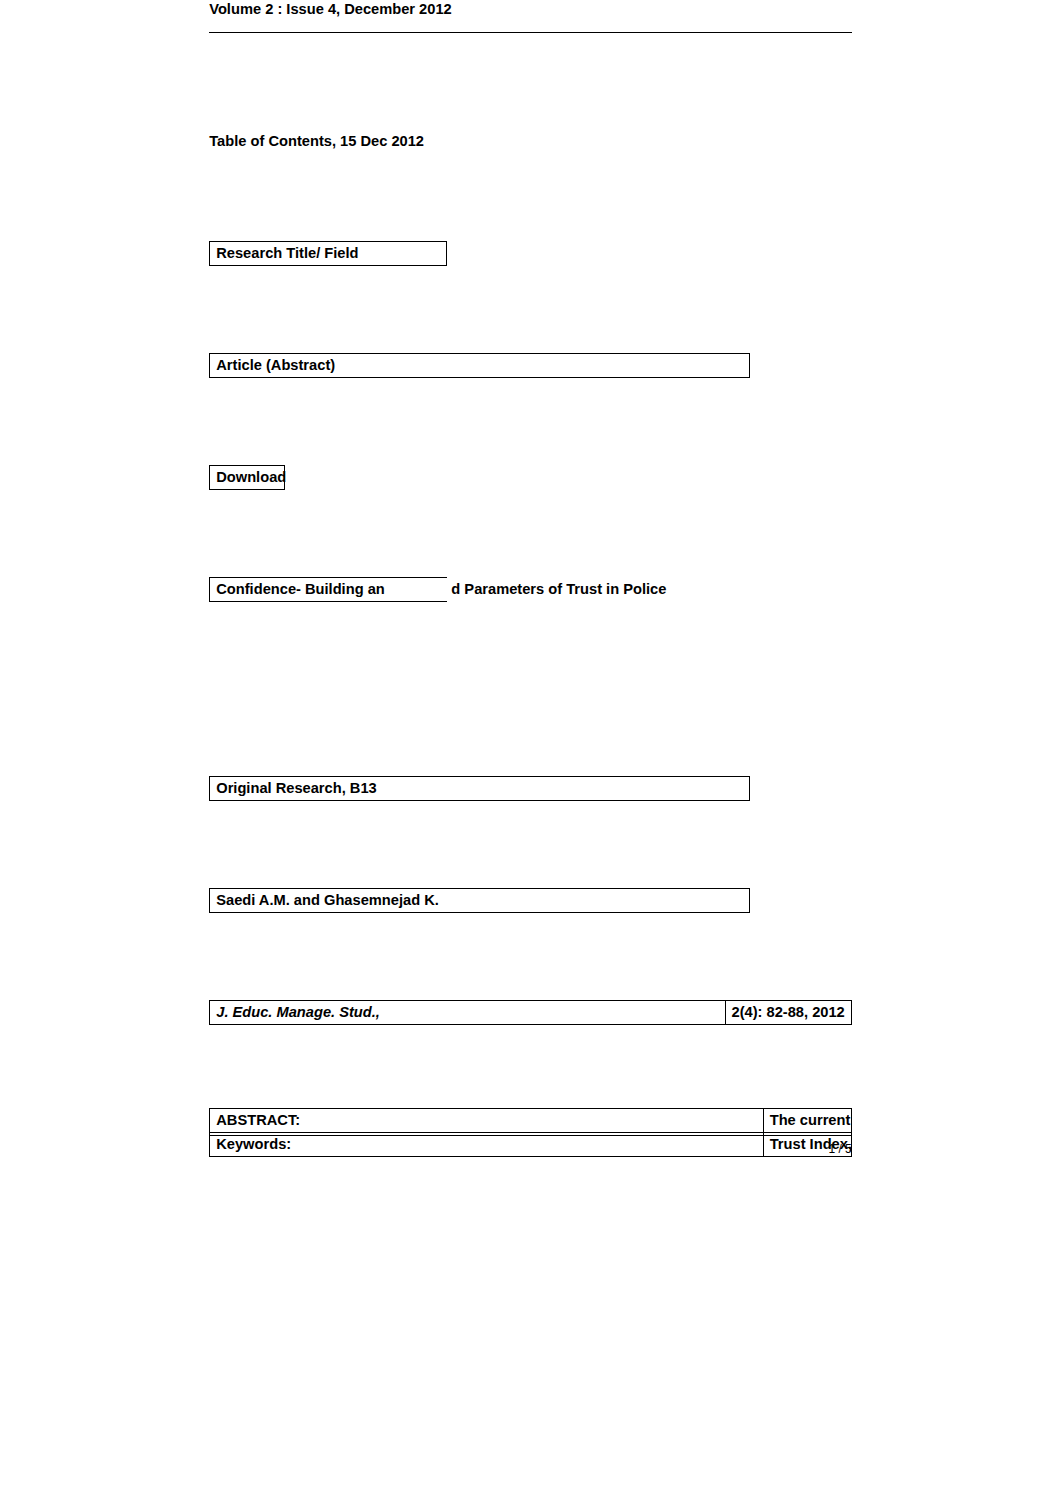Volume 2 : Issue 4, December 2012
Table of Contents, 15 Dec 2012
Research Title/ Field
Article (Abstract)
Download
Confidence- Building an d Parameters of Trust in Police
Original Research, B13
Saedi A.M. and Ghasemnejad K.
J. Educ. Manage. Stud.,
2(4): 82-88, 2012
| ABSTRACT: | The current study deals with the ways of confidence-building and parameters of trust in police |
| Keywords: | Trust Index, Police, Societal Participation, Security |
1 / 5